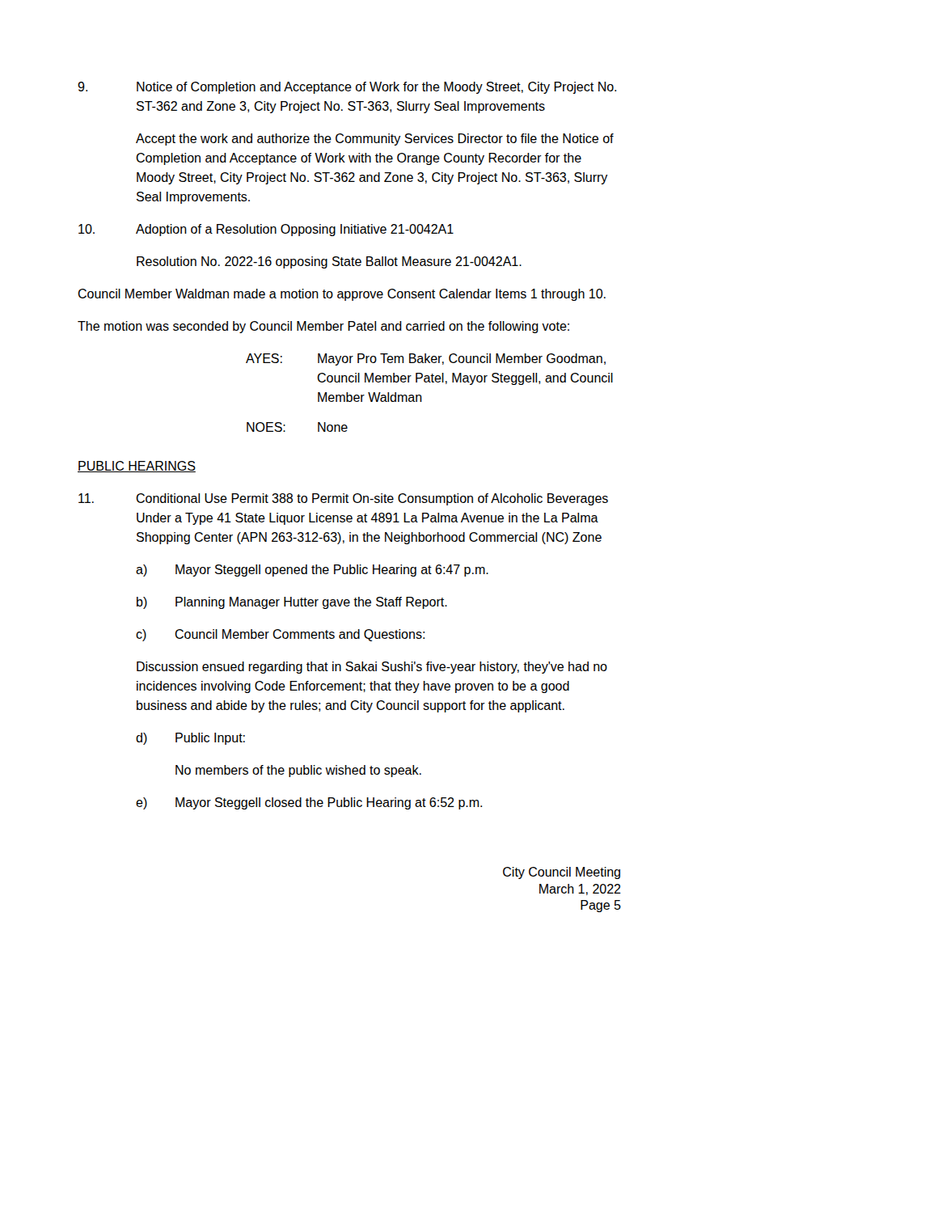9.
Notice of Completion and Acceptance of Work for the Moody Street, City Project No. ST-362 and Zone 3, City Project No. ST-363, Slurry Seal Improvements
Accept the work and authorize the Community Services Director to file the Notice of Completion and Acceptance of Work with the Orange County Recorder for the Moody Street, City Project No. ST-362 and Zone 3, City Project No. ST-363, Slurry Seal Improvements.
10.
Adoption of a Resolution Opposing Initiative 21-0042A1
Resolution No. 2022-16 opposing State Ballot Measure 21-0042A1.
Council Member Waldman made a motion to approve Consent Calendar Items 1 through 10.
The motion was seconded by Council Member Patel and carried on the following vote:
AYES:
Mayor Pro Tem Baker, Council Member Goodman, Council Member Patel, Mayor Steggell, and Council Member Waldman
NOES:
None
PUBLIC HEARINGS
11.
Conditional Use Permit 388 to Permit On-site Consumption of Alcoholic Beverages Under a Type 41 State Liquor License at 4891 La Palma Avenue in the La Palma Shopping Center (APN 263-312-63), in the Neighborhood Commercial (NC) Zone
a)
Mayor Steggell opened the Public Hearing at 6:47 p.m.
b)
Planning Manager Hutter gave the Staff Report.
c)
Council Member Comments and Questions:
Discussion ensued regarding that in Sakai Sushi's five-year history, they've had no incidences involving Code Enforcement; that they have proven to be a good business and abide by the rules; and City Council support for the applicant.
d)
Public Input:
No members of the public wished to speak.
e)
Mayor Steggell closed the Public Hearing at 6:52 p.m.
City Council Meeting
March 1, 2022
Page 5